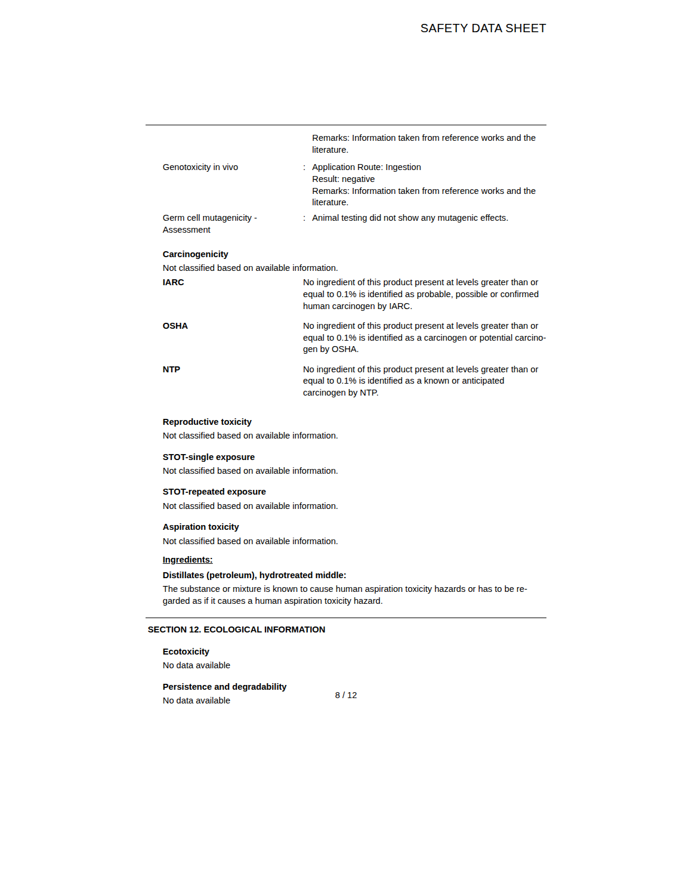SAFETY DATA SHEET
Remarks: Information taken from reference works and the
literature.
| Genotoxicity in vivo | : | Application Route: Ingestion Result: negative Remarks: Information taken from reference works and the literature. |
| Germ cell mutagenicity - Assessment | : | Animal testing did not show any mutagenic effects. |
Carcinogenicity
Not classified based on available information.
| IARC | No ingredient of this product present at levels greater than or equal to 0.1% is identified as probable, possible or confirmed human carcinogen by IARC. |
| OSHA | No ingredient of this product present at levels greater than or equal to 0.1% is identified as a carcinogen or potential carcino- gen by OSHA. |
| NTP | No ingredient of this product present at levels greater than or equal to 0.1% is identified as a known or anticipated carcinogen by NTP. |
Reproductive toxicity
Not classified based on available information.
STOT-single exposure
Not classified based on available information.
STOT-repeated exposure
Not classified based on available information.
Aspiration toxicity
Not classified based on available information.
Ingredients:
Distillates (petroleum), hydrotreated middle:
The substance or mixture is known to cause human aspiration toxicity hazards or has to be re- garded as if it causes a human aspiration toxicity hazard.
SECTION 12. ECOLOGICAL INFORMATION
Ecotoxicity
No data available
Persistence and degradability
No data available
8 / 12